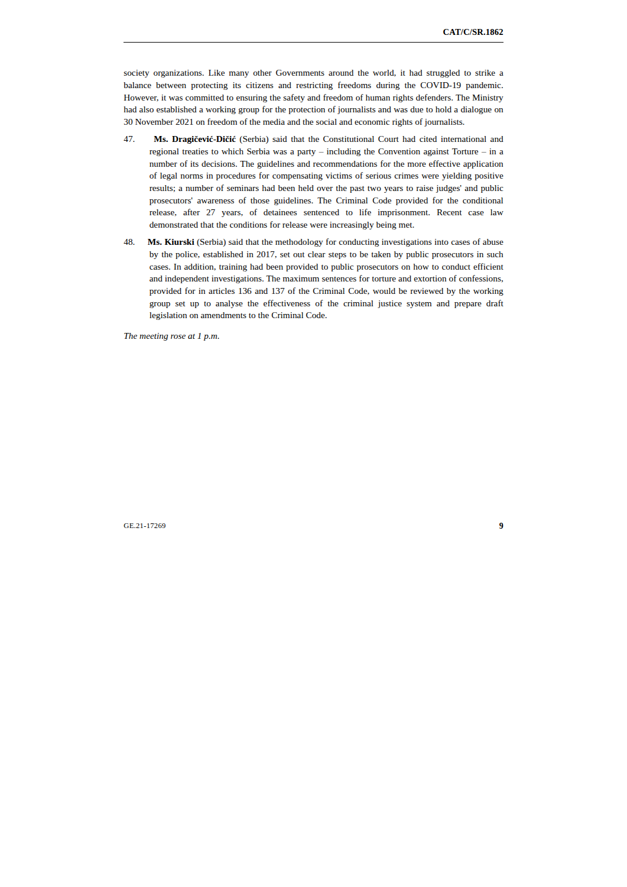CAT/C/SR.1862
society organizations. Like many other Governments around the world, it had struggled to strike a balance between protecting its citizens and restricting freedoms during the COVID-19 pandemic. However, it was committed to ensuring the safety and freedom of human rights defenders. The Ministry had also established a working group for the protection of journalists and was due to hold a dialogue on 30 November 2021 on freedom of the media and the social and economic rights of journalists.
47. Ms. Dragičević-Dičić (Serbia) said that the Constitutional Court had cited international and regional treaties to which Serbia was a party – including the Convention against Torture – in a number of its decisions. The guidelines and recommendations for the more effective application of legal norms in procedures for compensating victims of serious crimes were yielding positive results; a number of seminars had been held over the past two years to raise judges' and public prosecutors' awareness of those guidelines. The Criminal Code provided for the conditional release, after 27 years, of detainees sentenced to life imprisonment. Recent case law demonstrated that the conditions for release were increasingly being met.
48. Ms. Kiurski (Serbia) said that the methodology for conducting investigations into cases of abuse by the police, established in 2017, set out clear steps to be taken by public prosecutors in such cases. In addition, training had been provided to public prosecutors on how to conduct efficient and independent investigations. The maximum sentences for torture and extortion of confessions, provided for in articles 136 and 137 of the Criminal Code, would be reviewed by the working group set up to analyse the effectiveness of the criminal justice system and prepare draft legislation on amendments to the Criminal Code.
The meeting rose at 1 p.m.
GE.21-17269
9